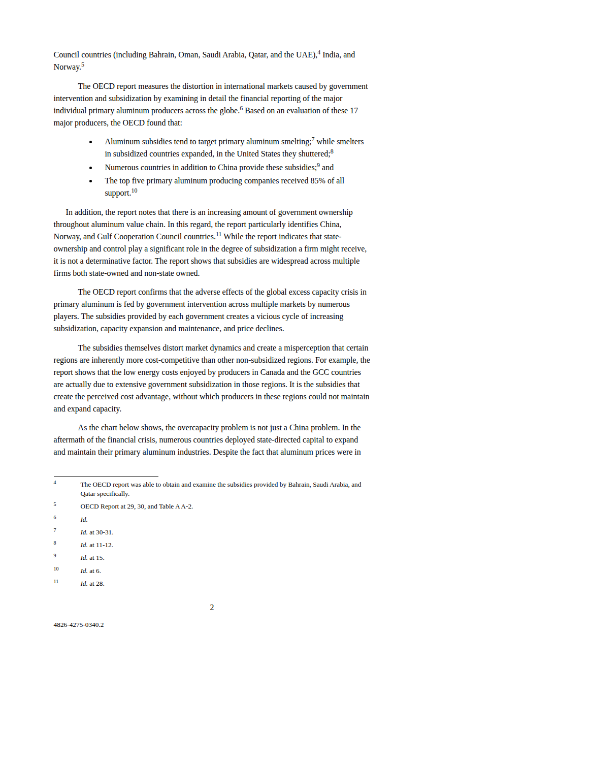Council countries (including Bahrain, Oman, Saudi Arabia, Qatar, and the UAE),4 India, and Norway.5
The OECD report measures the distortion in international markets caused by government intervention and subsidization by examining in detail the financial reporting of the major individual primary aluminum producers across the globe.6 Based on an evaluation of these 17 major producers, the OECD found that:
Aluminum subsidies tend to target primary aluminum smelting;7 while smelters in subsidized countries expanded, in the United States they shuttered;8
Numerous countries in addition to China provide these subsidies;9 and
The top five primary aluminum producing companies received 85% of all support.10
In addition, the report notes that there is an increasing amount of government ownership throughout aluminum value chain. In this regard, the report particularly identifies China, Norway, and Gulf Cooperation Council countries.11 While the report indicates that state-ownership and control play a significant role in the degree of subsidization a firm might receive, it is not a determinative factor. The report shows that subsidies are widespread across multiple firms both state-owned and non-state owned.
The OECD report confirms that the adverse effects of the global excess capacity crisis in primary aluminum is fed by government intervention across multiple markets by numerous players. The subsidies provided by each government creates a vicious cycle of increasing subsidization, capacity expansion and maintenance, and price declines.
The subsidies themselves distort market dynamics and create a misperception that certain regions are inherently more cost-competitive than other non-subsidized regions. For example, the report shows that the low energy costs enjoyed by producers in Canada and the GCC countries are actually due to extensive government subsidization in those regions. It is the subsidies that create the perceived cost advantage, without which producers in these regions could not maintain and expand capacity.
As the chart below shows, the overcapacity problem is not just a China problem. In the aftermath of the financial crisis, numerous countries deployed state-directed capital to expand and maintain their primary aluminum industries. Despite the fact that aluminum prices were in
4 The OECD report was able to obtain and examine the subsidies provided by Bahrain, Saudi Arabia, and Qatar specifically.
5 OECD Report at 29, 30, and Table A A-2.
6 Id.
7 Id. at 30-31.
8 Id. at 11-12.
9 Id. at 15.
10 Id. at 6.
11 Id. at 28.
2
4826-4275-0340.2